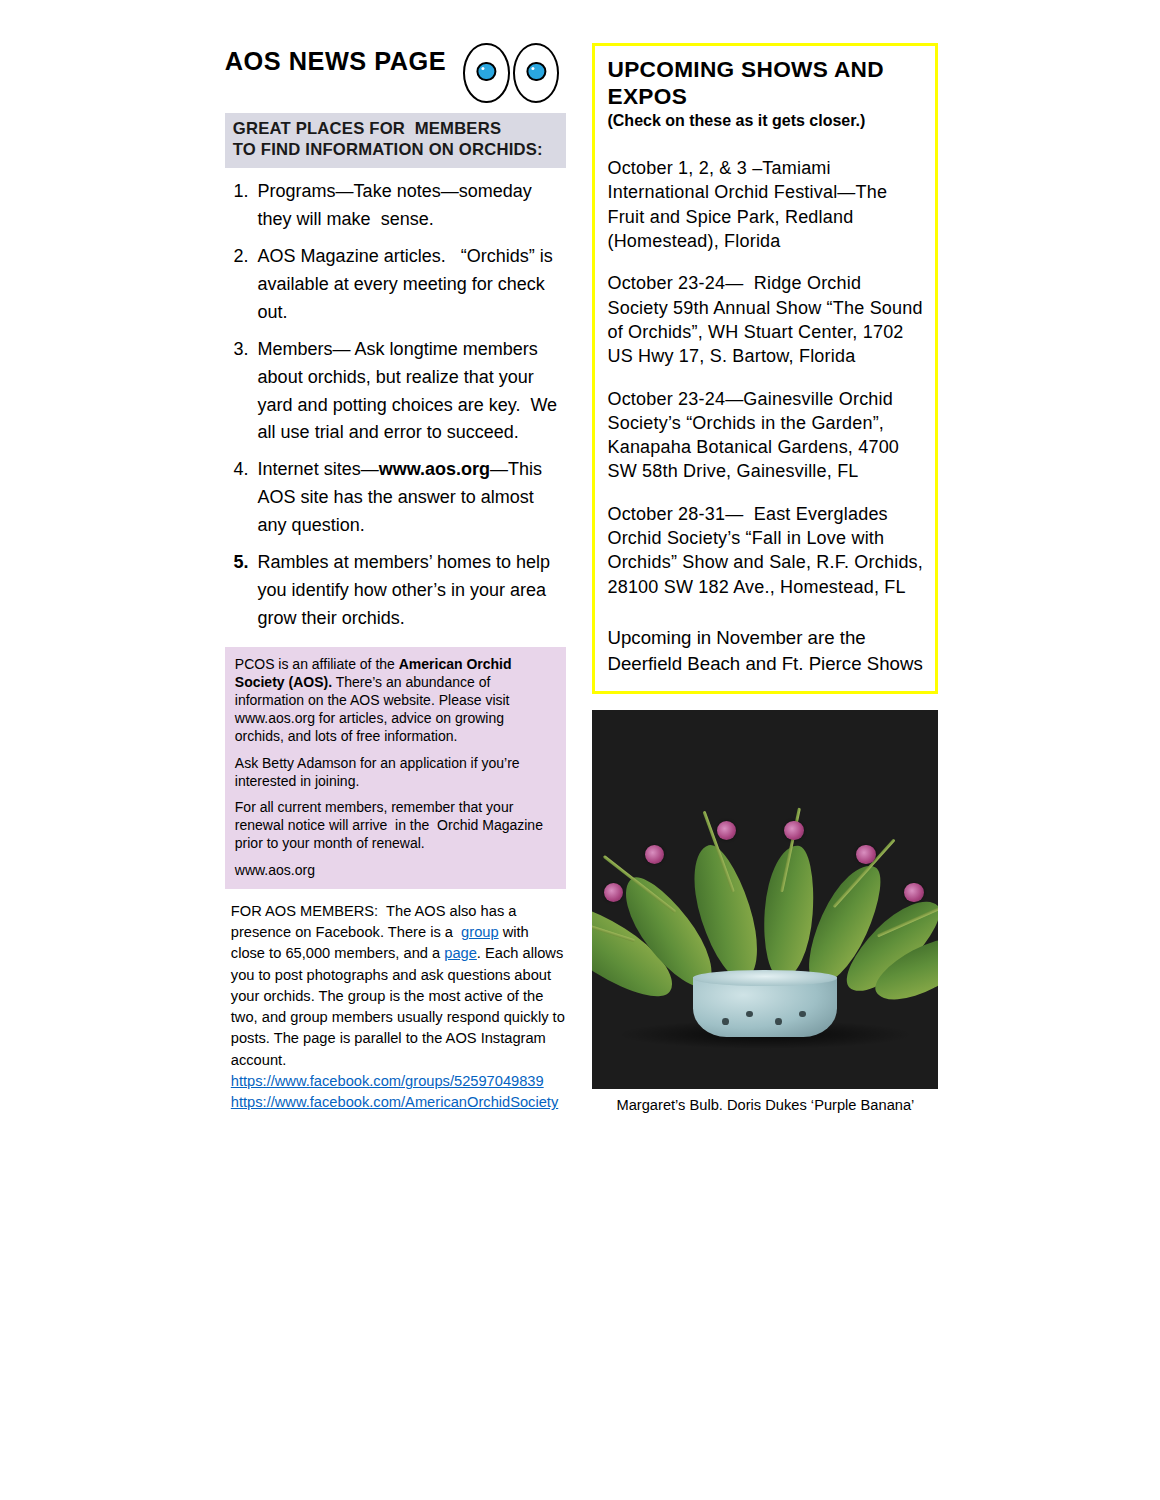AOS NEWS PAGE
GREAT PLACES FOR MEMBERS
TO FIND INFORMATION ON ORCHIDS:
Programs—Take notes—someday they will make sense.
AOS Magazine articles. “Orchids” is available at every meeting for check out.
Members— Ask longtime members about orchids, but realize that your yard and potting choices are key. We all use trial and error to succeed.
Internet sites—www.aos.org—This AOS site has the answer to almost any question.
Rambles at members’ homes to help you identify how other’s in your area grow their orchids.
PCOS is an affiliate of the American Orchid Society (AOS). There’s an abundance of information on the AOS website. Please visit www.aos.org for articles, advice on growing orchids, and lots of free information.
Ask Betty Adamson for an application if you’re interested in joining.
For all current members, remember that your renewal notice will arrive in the Orchid Magazine prior to your month of renewal.
www.aos.org
FOR AOS MEMBERS: The AOS also has a presence on Facebook. There is a group with close to 65,000 members, and a page. Each allows you to post photographs and ask questions about your orchids. The group is the most active of the two, and group members usually respond quickly to posts. The page is parallel to the AOS Instagram account. https://www.facebook.com/groups/52597049839 https://www.facebook.com/AmericanOrchidSociety
UPCOMING SHOWS AND EXPOS
(Check on these as it gets closer.)
October 1, 2, & 3 –Tamiami International Orchid Festival—The Fruit and Spice Park, Redland (Homestead), Florida
October 23-24— Ridge Orchid Society 59th Annual Show “The Sound of Orchids”, WH Stuart Center, 1702 US Hwy 17, S. Bartow, Florida
October 23-24—Gainesville Orchid Society’s “Orchids in the Garden”, Kanapaha Botanical Gardens, 4700 SW 58th Drive, Gainesville, FL
October 28-31— East Everglades Orchid Society’s “Fall in Love with Orchids” Show and Sale, R.F. Orchids, 28100 SW 182 Ave., Homestead, FL
Upcoming in November are the Deerfield Beach and Ft. Pierce Shows
Margaret’s Bulb. Doris Dukes ‘Purple Banana’